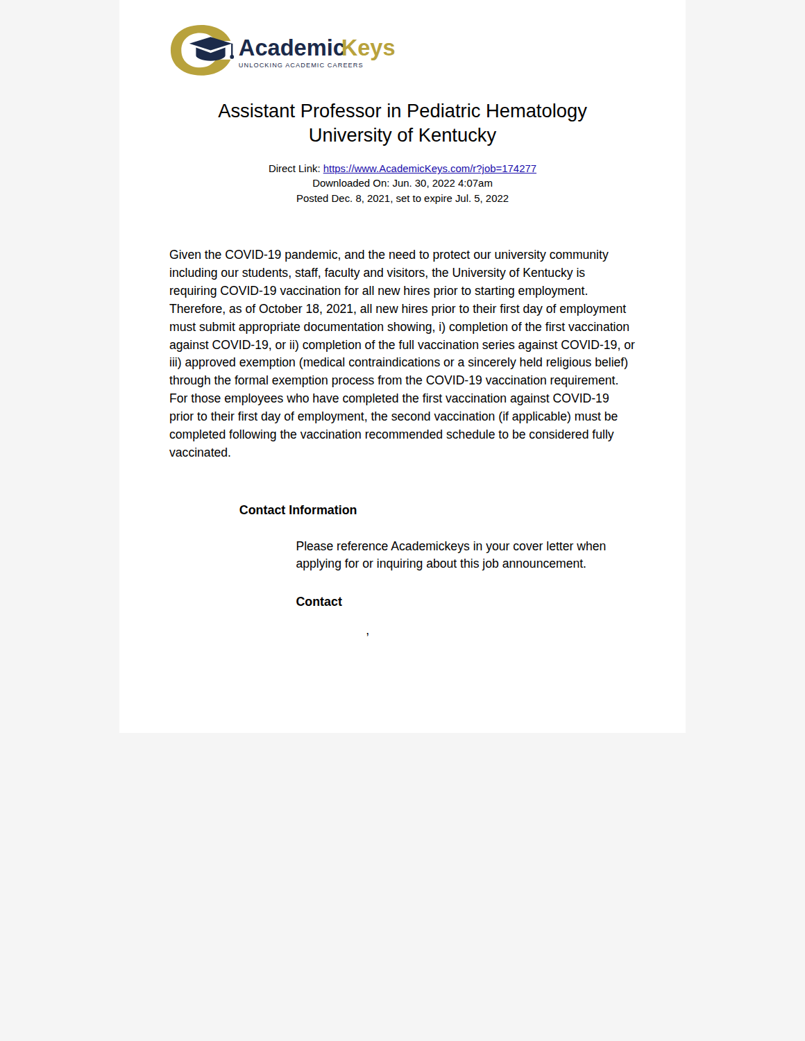Academic Keys UNLOCKING ACADEMIC CAREERS
Assistant Professor in Pediatric Hematology University of Kentucky
Direct Link: https://www.AcademicKeys.com/r?job=174277
Downloaded On: Jun. 30, 2022 4:07am
Posted Dec. 8, 2021, set to expire Jul. 5, 2022
Given the COVID-19 pandemic, and the need to protect our university community including our students, staff, faculty and visitors, the University of Kentucky is requiring COVID-19 vaccination for all new hires prior to starting employment. Therefore, as of October 18, 2021, all new hires prior to their first day of employment must submit appropriate documentation showing, i) completion of the first vaccination against COVID-19, or ii) completion of the full vaccination series against COVID-19, or iii) approved exemption (medical contraindications or a sincerely held religious belief) through the formal exemption process from the COVID-19 vaccination requirement. For those employees who have completed the first vaccination against COVID-19 prior to their first day of employment, the second vaccination (if applicable) must be completed following the vaccination recommended schedule to be considered fully vaccinated.
Contact Information
Please reference Academickeys in your cover letter when applying for or inquiring about this job announcement.
Contact
,